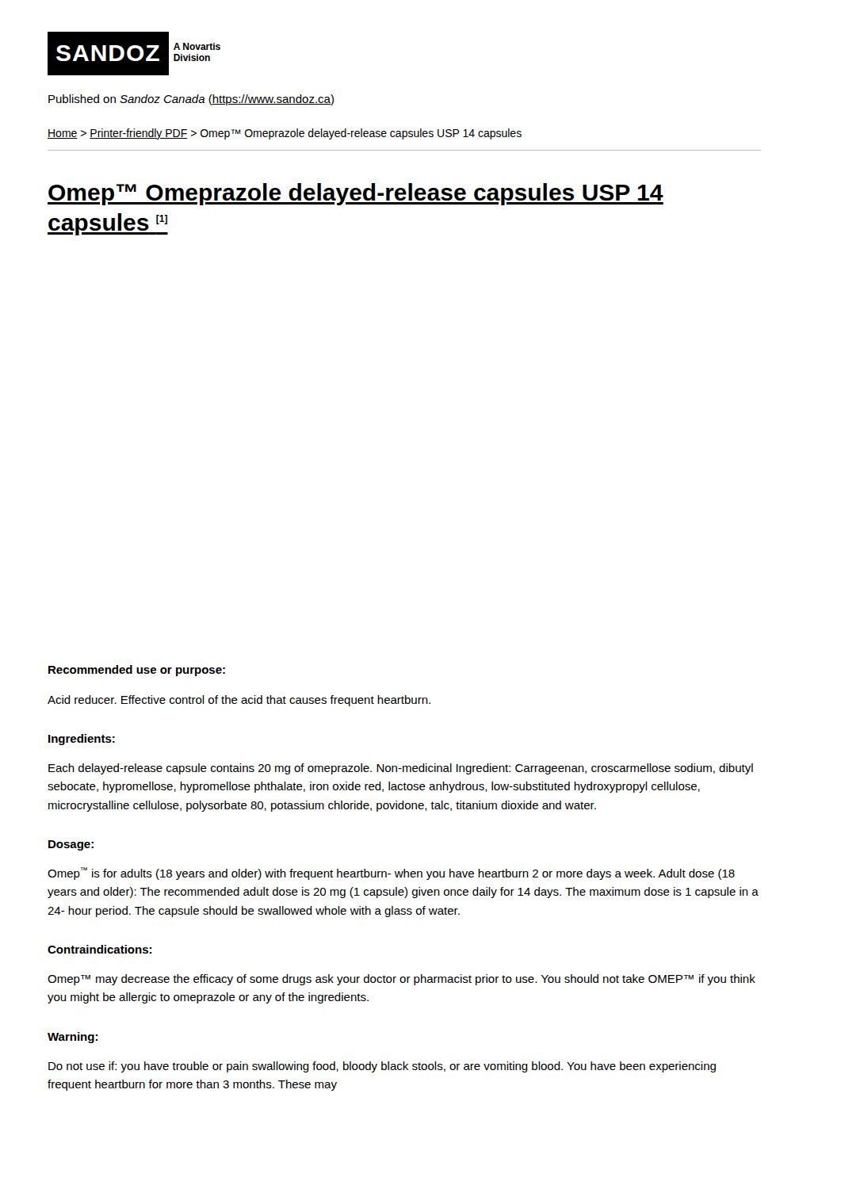SANDOZ A Novartis
Division
Published on Sandoz Canada (https://www.sandoz.ca)
Home > Printer-friendly PDF > Omep™ Omeprazole delayed-release capsules USP 14 capsules
Omep™ Omeprazole delayed-release capsules USP 14 capsules [1]
Recommended use or purpose:
Acid reducer. Effective control of the acid that causes frequent heartburn.
Ingredients:
Each delayed-release capsule contains 20 mg of omeprazole. Non-medicinal Ingredient: Carrageenan, croscarmellose sodium, dibutyl sebocate, hypromellose, hypromellose phthalate, iron oxide red, lactose anhydrous, low-substituted hydroxypropyl cellulose, microcrystalline cellulose, polysorbate 80, potassium chloride, povidone, talc, titanium dioxide and water.
Dosage:
Omep™ is for adults (18 years and older) with frequent heartburn- when you have heartburn 2 or more days a week. Adult dose (18 years and older): The recommended adult dose is 20 mg (1 capsule) given once daily for 14 days. The maximum dose is 1 capsule in a 24- hour period. The capsule should be swallowed whole with a glass of water.
Contraindications:
Omep™ may decrease the efficacy of some drugs ask your doctor or pharmacist prior to use. You should not take OMEP™ if you think you might be allergic to omeprazole or any of the ingredients.
Warning:
Do not use if: you have trouble or pain swallowing food, bloody black stools, or are vomiting blood. You have been experiencing frequent heartburn for more than 3 months. These may